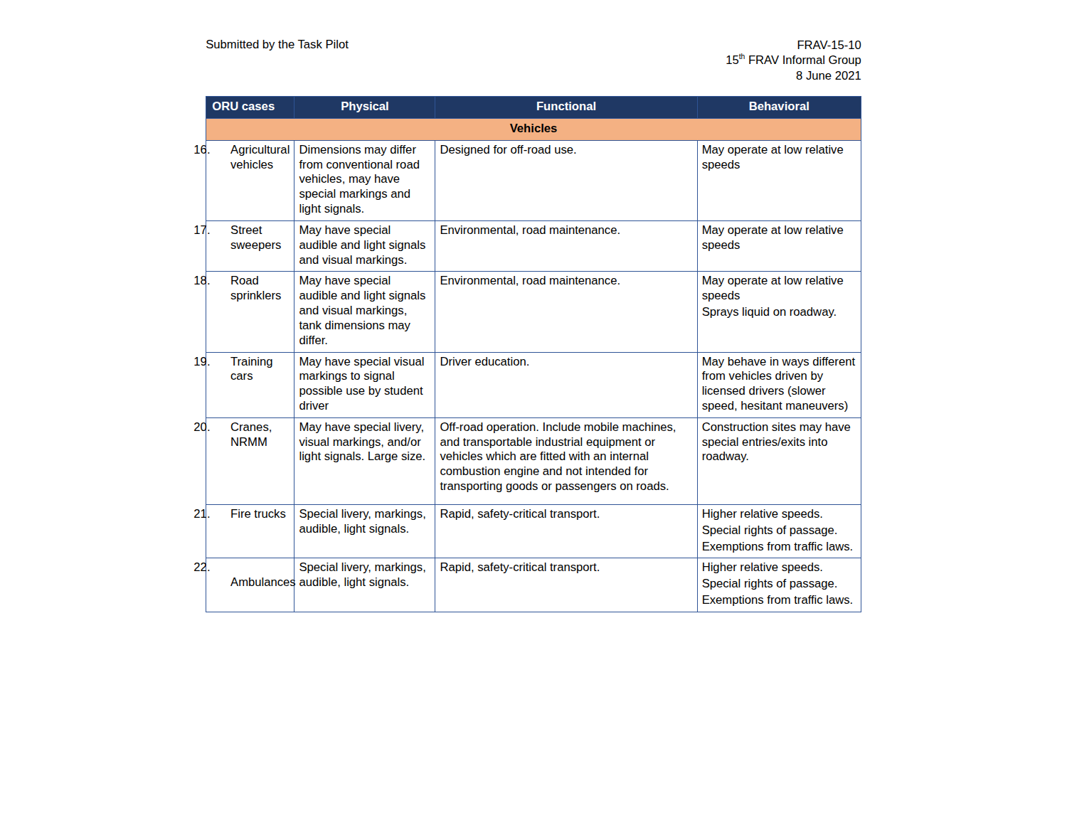Submitted by the Task Pilot
FRAV-15-10
15th FRAV Informal Group
8 June 2021
| ORU cases | Physical | Functional | Behavioral |
| --- | --- | --- | --- |
| Vehicles |
| 16. Agricultural vehicles | Dimensions may differ from conventional road vehicles, may have special markings and light signals. | Designed for off-road use. | May operate at low relative speeds |
| 17. Street sweepers | May have special audible and light signals and visual markings. | Environmental, road maintenance. | May operate at low relative speeds |
| 18. Road sprinklers | May have special audible and light signals and visual markings, tank dimensions may differ. | Environmental, road maintenance. | May operate at low relative speeds Sprays liquid on roadway. |
| 19. Training cars | May have special visual markings to signal possible use by student driver | Driver education. | May behave in ways different from vehicles driven by licensed drivers (slower speed, hesitant maneuvers) |
| 20. Cranes, NRMM | May have special livery, visual markings, and/or light signals. Large size. | Off-road operation. Include mobile machines, and transportable industrial equipment or vehicles which are fitted with an internal combustion engine and not intended for transporting goods or passengers on roads. | Construction sites may have special entries/exits into roadway. |
| 21. Fire trucks | Special livery, markings, audible, light signals. | Rapid, safety-critical transport. | Higher relative speeds. Special rights of passage. Exemptions from traffic laws. |
| 22. Ambulances | Special livery, markings, audible, light signals. | Rapid, safety-critical transport. | Higher relative speeds. Special rights of passage. Exemptions from traffic laws. |